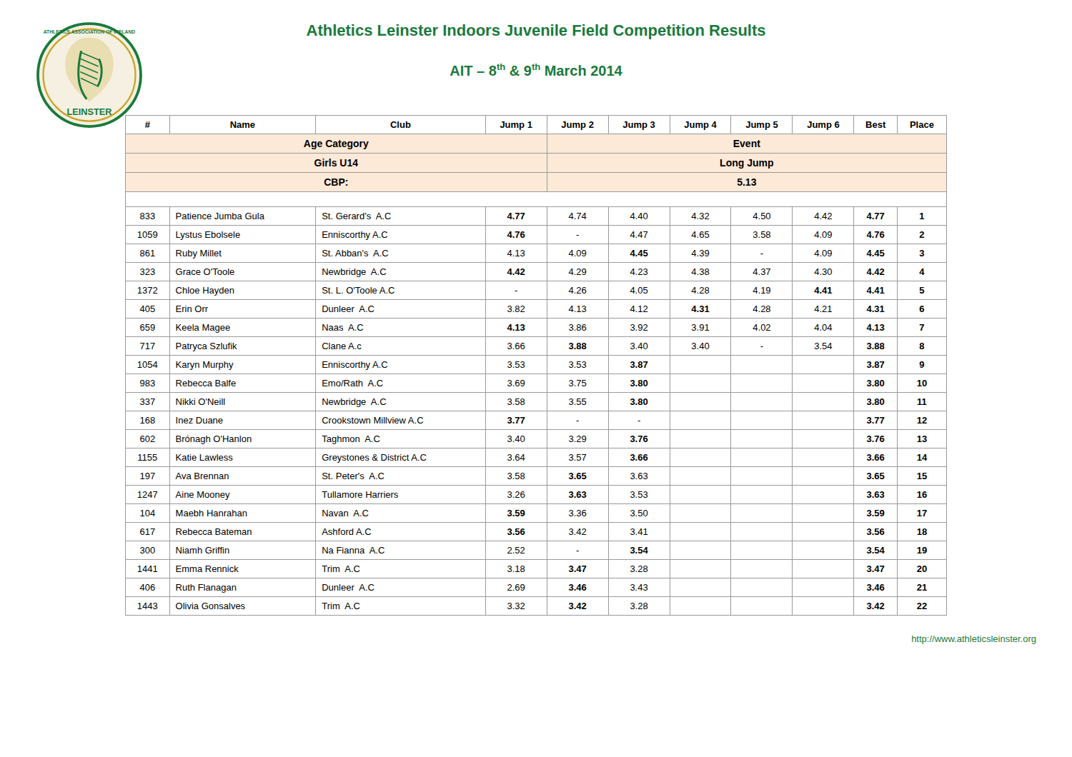LEINSTER ATHLETICS ASSOCIATION OF IRELAND
Athletics Leinster Indoors Juvenile Field Competition Results
AIT – 8th & 9th March 2014
| Age Category | Event |
| Girls U14 | Long Jump |
| CBP: | 5.13 |
| # | Name | Club | Jump 1 | Jump 2 | Jump 3 | Jump 4 | Jump 5 | Jump 6 | Best | Place |
| 833 | Patience Jumba Gula | St. Gerard's A.C | 4.77 | 4.74 | 4.40 | 4.32 | 4.50 | 4.42 | 4.77 | 1 |
| 1059 | Lystus Ebolsele | Enniscorthy A.C | 4.76 | - | 4.47 | 4.65 | 3.58 | 4.09 | 4.76 | 2 |
| 861 | Ruby Millet | St. Abban's A.C | 4.13 | 4.09 | 4.45 | 4.39 | - | 4.09 | 4.45 | 3 |
| 323 | Grace O'Toole | Newbridge A.C | 4.42 | 4.29 | 4.23 | 4.38 | 4.37 | 4.30 | 4.42 | 4 |
| 1372 | Chloe Hayden | St. L. O'Toole A.C | - | 4.26 | 4.05 | 4.28 | 4.19 | 4.41 | 4.41 | 5 |
| 405 | Erin Orr | Dunleer A.C | 3.82 | 4.13 | 4.12 | 4.31 | 4.28 | 4.21 | 4.31 | 6 |
| 659 | Keela Magee | Naas A.C | 4.13 | 3.86 | 3.92 | 3.91 | 4.02 | 4.04 | 4.13 | 7 |
| 717 | Patryca Szlufik | Clane A.c | 3.66 | 3.88 | 3.40 | 3.40 | - | 3.54 | 3.88 | 8 |
| 1054 | Karyn Murphy | Enniscorthy A.C | 3.53 | 3.53 | 3.87 | | | | 3.87 | 9 |
| 983 | Rebecca Balfe | Emo/Rath A.C | 3.69 | 3.75 | 3.80 | | | | 3.80 | 10 |
| 337 | Nikki O'Neill | Newbridge A.C | 3.58 | 3.55 | 3.80 | | | | 3.80 | 11 |
| 168 | Inez Duane | Crookstown Millview A.C | 3.77 | - | - | | | | 3.77 | 12 |
| 602 | Brónagh O'Hanlon | Taghmon A.C | 3.40 | 3.29 | 3.76 | | | | 3.76 | 13 |
| 1155 | Katie Lawless | Greystones & District A.C | 3.64 | 3.57 | 3.66 | | | | 3.66 | 14 |
| 197 | Ava Brennan | St. Peter's A.C | 3.58 | 3.65 | 3.63 | | | | 3.65 | 15 |
| 1247 | Aine Mooney | Tullamore Harriers | 3.26 | 3.63 | 3.53 | | | | 3.63 | 16 |
| 104 | Maebh Hanrahan | Navan A.C | 3.59 | 3.36 | 3.50 | | | | 3.59 | 17 |
| 617 | Rebecca Bateman | Ashford A.C | 3.56 | 3.42 | 3.41 | | | | 3.56 | 18 |
| 300 | Niamh Griffin | Na Fianna A.C | 2.52 | - | 3.54 | | | | 3.54 | 19 |
| 1441 | Emma Rennick | Trim A.C | 3.18 | 3.47 | 3.28 | | | | 3.47 | 20 |
| 406 | Ruth Flanagan | Dunleer A.C | 2.69 | 3.46 | 3.43 | | | | 3.46 | 21 |
| 1443 | Olivia Gonsalves | Trim A.C | 3.32 | 3.42 | 3.28 | | | | 3.42 | 22 |
http://www.athleticsleinster.org